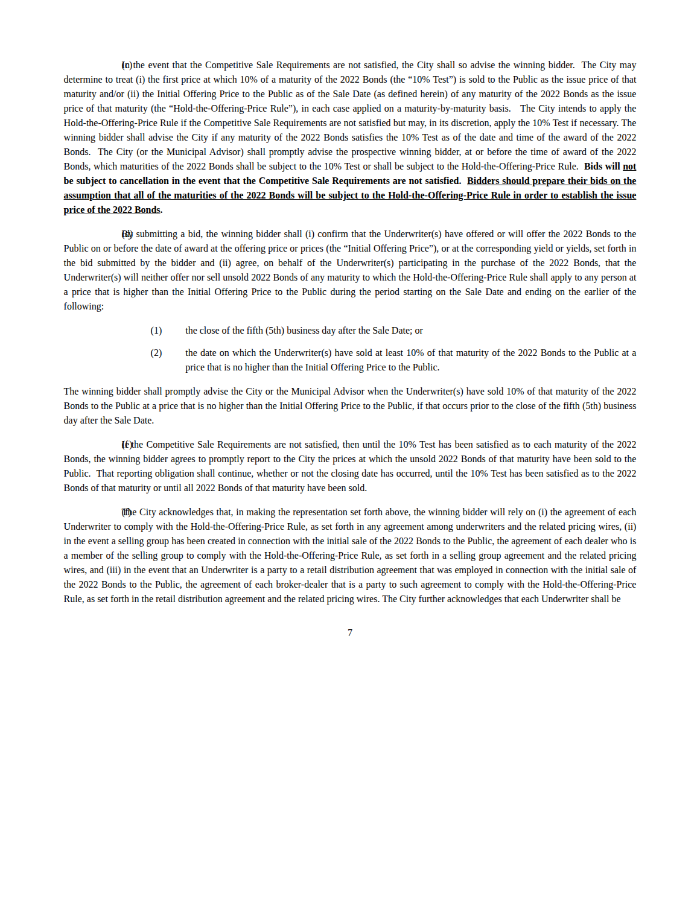(c) In the event that the Competitive Sale Requirements are not satisfied, the City shall so advise the winning bidder. The City may determine to treat (i) the first price at which 10% of a maturity of the 2022 Bonds (the “10% Test”) is sold to the Public as the issue price of that maturity and/or (ii) the Initial Offering Price to the Public as of the Sale Date (as defined herein) of any maturity of the 2022 Bonds as the issue price of that maturity (the “Hold-the-Offering-Price Rule”), in each case applied on a maturity-by-maturity basis. The City intends to apply the Hold-the-Offering-Price Rule if the Competitive Sale Requirements are not satisfied but may, in its discretion, apply the 10% Test if necessary. The winning bidder shall advise the City if any maturity of the 2022 Bonds satisfies the 10% Test as of the date and time of the award of the 2022 Bonds. The City (or the Municipal Advisor) shall promptly advise the prospective winning bidder, at or before the time of award of the 2022 Bonds, which maturities of the 2022 Bonds shall be subject to the 10% Test or shall be subject to the Hold-the-Offering-Price Rule. Bids will not be subject to cancellation in the event that the Competitive Sale Requirements are not satisfied. Bidders should prepare their bids on the assumption that all of the maturities of the 2022 Bonds will be subject to the Hold-the-Offering-Price Rule in order to establish the issue price of the 2022 Bonds.
(d) By submitting a bid, the winning bidder shall (i) confirm that the Underwriter(s) have offered or will offer the 2022 Bonds to the Public on or before the date of award at the offering price or prices (the “Initial Offering Price”), or at the corresponding yield or yields, set forth in the bid submitted by the bidder and (ii) agree, on behalf of the Underwriter(s) participating in the purchase of the 2022 Bonds, that the Underwriter(s) will neither offer nor sell unsold 2022 Bonds of any maturity to which the Hold-the-Offering-Price Rule shall apply to any person at a price that is higher than the Initial Offering Price to the Public during the period starting on the Sale Date and ending on the earlier of the following:
(1) the close of the fifth (5th) business day after the Sale Date; or
(2) the date on which the Underwriter(s) have sold at least 10% of that maturity of the 2022 Bonds to the Public at a price that is no higher than the Initial Offering Price to the Public.
The winning bidder shall promptly advise the City or the Municipal Advisor when the Underwriter(s) have sold 10% of that maturity of the 2022 Bonds to the Public at a price that is no higher than the Initial Offering Price to the Public, if that occurs prior to the close of the fifth (5th) business day after the Sale Date.
(e) If the Competitive Sale Requirements are not satisfied, then until the 10% Test has been satisfied as to each maturity of the 2022 Bonds, the winning bidder agrees to promptly report to the City the prices at which the unsold 2022 Bonds of that maturity have been sold to the Public. That reporting obligation shall continue, whether or not the closing date has occurred, until the 10% Test has been satisfied as to the 2022 Bonds of that maturity or until all 2022 Bonds of that maturity have been sold.
(f) The City acknowledges that, in making the representation set forth above, the winning bidder will rely on (i) the agreement of each Underwriter to comply with the Hold-the-Offering-Price Rule, as set forth in any agreement among underwriters and the related pricing wires, (ii) in the event a selling group has been created in connection with the initial sale of the 2022 Bonds to the Public, the agreement of each dealer who is a member of the selling group to comply with the Hold-the-Offering-Price Rule, as set forth in a selling group agreement and the related pricing wires, and (iii) in the event that an Underwriter is a party to a retail distribution agreement that was employed in connection with the initial sale of the 2022 Bonds to the Public, the agreement of each broker-dealer that is a party to such agreement to comply with the Hold-the-Offering-Price Rule, as set forth in the retail distribution agreement and the related pricing wires. The City further acknowledges that each Underwriter shall be
7